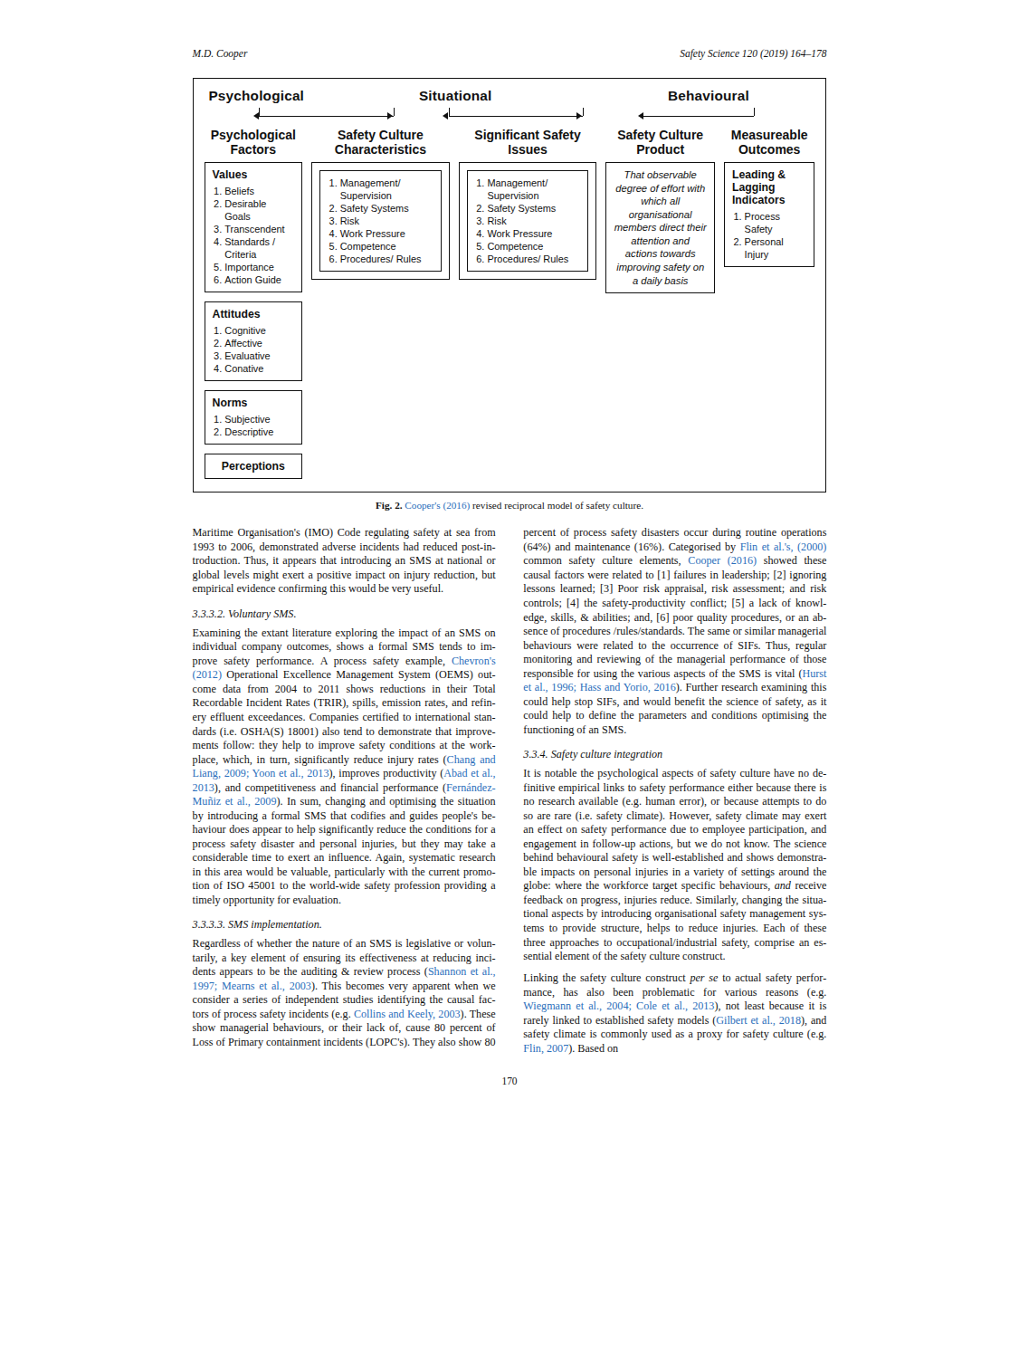M.D. Cooper
Safety Science 120 (2019) 164–178
Psychological
Situational
Behavioural
Psychological
Factors
Values
Beliefs
Desirable Goals
Transcendent
Standards / Criteria
Importance
Action Guide
Attitudes
Cognitive
Affective
Evaluative
Conative
Norms
Subjective
Descriptive
Perceptions
Safety Culture
Characteristics
Management/ Supervision
Safety Systems
Risk
Work Pressure
Competence
Procedures/ Rules
Significant Safety
Issues
Management/ Supervision
Safety Systems
Risk
Work Pressure
Competence
Procedures/ Rules
Safety Culture
Product
That observable degree of effort with which all organisational members direct their attention and actions towards improving safety on a daily basis
Measureable
Outcomes
Leading & Lagging
Indicators
Process Safety
Personal Injury
Fig. 2. Cooper's (2016) revised reciprocal model of safety culture.
Maritime Organisation's (IMO) Code regulating safety at sea from 1993 to 2006, demonstrated adverse incidents had reduced post-introduction. Thus, it appears that introducing an SMS at national or global levels might exert a positive impact on injury reduction, but empirical evidence confirming this would be very useful.
3.3.3.2. Voluntary SMS.
Examining the extant literature exploring the impact of an SMS on individual company outcomes, shows a formal SMS tends to improve safety performance. A process safety example, Chevron's (2012) Operational Excellence Management System (OEMS) outcome data from 2004 to 2011 shows reductions in their Total Recordable Incident Rates (TRIR), spills, emission rates, and refinery effluent exceedances. Companies certified to international standards (i.e. OSHA(S) 18001) also tend to demonstrate that improvements follow: they help to improve safety conditions at the workplace, which, in turn, significantly reduce injury rates (Chang and Liang, 2009; Yoon et al., 2013), improves productivity (Abad et al., 2013), and competitiveness and financial performance (Fernández-Muñiz et al., 2009). In sum, changing and optimising the situation by introducing a formal SMS that codifies and guides people's behaviour does appear to help significantly reduce the conditions for a process safety disaster and personal injuries, but they may take a considerable time to exert an influence. Again, systematic research in this area would be valuable, particularly with the current promotion of ISO 45001 to the world-wide safety profession providing a timely opportunity for evaluation.
3.3.3.3. SMS implementation.
Regardless of whether the nature of an SMS is legislative or voluntarily, a key element of ensuring its effectiveness at reducing incidents appears to be the auditing & review process (Shannon et al., 1997; Mearns et al., 2003). This becomes very apparent when we consider a series of independent studies identifying the causal factors of process safety incidents (e.g. Collins and Keely, 2003). These show managerial behaviours, or their lack of, cause 80 percent of Loss of Primary containment incidents (LOPC's). They also show 80 percent of process safety disasters occur during routine operations (64%) and maintenance (16%). Categorised by Flin et al.'s, (2000) common safety culture elements, Cooper (2016) showed these causal factors were related to [1] failures in leadership; [2] ignoring lessons learned; [3] Poor risk appraisal, risk assessment; and risk controls; [4] the safety-productivity conflict; [5] a lack of knowledge, skills, & abilities; and, [6] poor quality procedures, or an absence of procedures /rules/standards. The same or similar managerial behaviours were related to the occurrence of SIFs. Thus, regular monitoring and reviewing of the managerial performance of those responsible for using the various aspects of the SMS is vital (Hurst et al., 1996; Hass and Yorio, 2016). Further research examining this could help stop SIFs, and would benefit the science of safety, as it could help to define the parameters and conditions optimising the functioning of an SMS.
3.3.4. Safety culture integration
It is notable the psychological aspects of safety culture have no definitive empirical links to safety performance either because there is no research available (e.g. human error), or because attempts to do so are rare (i.e. safety climate). However, safety climate may exert an effect on safety performance due to employee participation, and engagement in follow-up actions, but we do not know. The science behind behavioural safety is well-established and shows demonstrable impacts on personal injuries in a variety of settings around the globe: where the workforce target specific behaviours, and receive feedback on progress, injuries reduce. Similarly, changing the situational aspects by introducing organisational safety management systems to provide structure, helps to reduce injuries. Each of these three approaches to occupational/industrial safety, comprise an essential element of the safety culture construct.
Linking the safety culture construct per se to actual safety performance, has also been problematic for various reasons (e.g. Wiegmann et al., 2004; Cole et al., 2013), not least because it is rarely linked to established safety models (Gilbert et al., 2018), and safety climate is commonly used as a proxy for safety culture (e.g. Flin, 2007). Based on
170